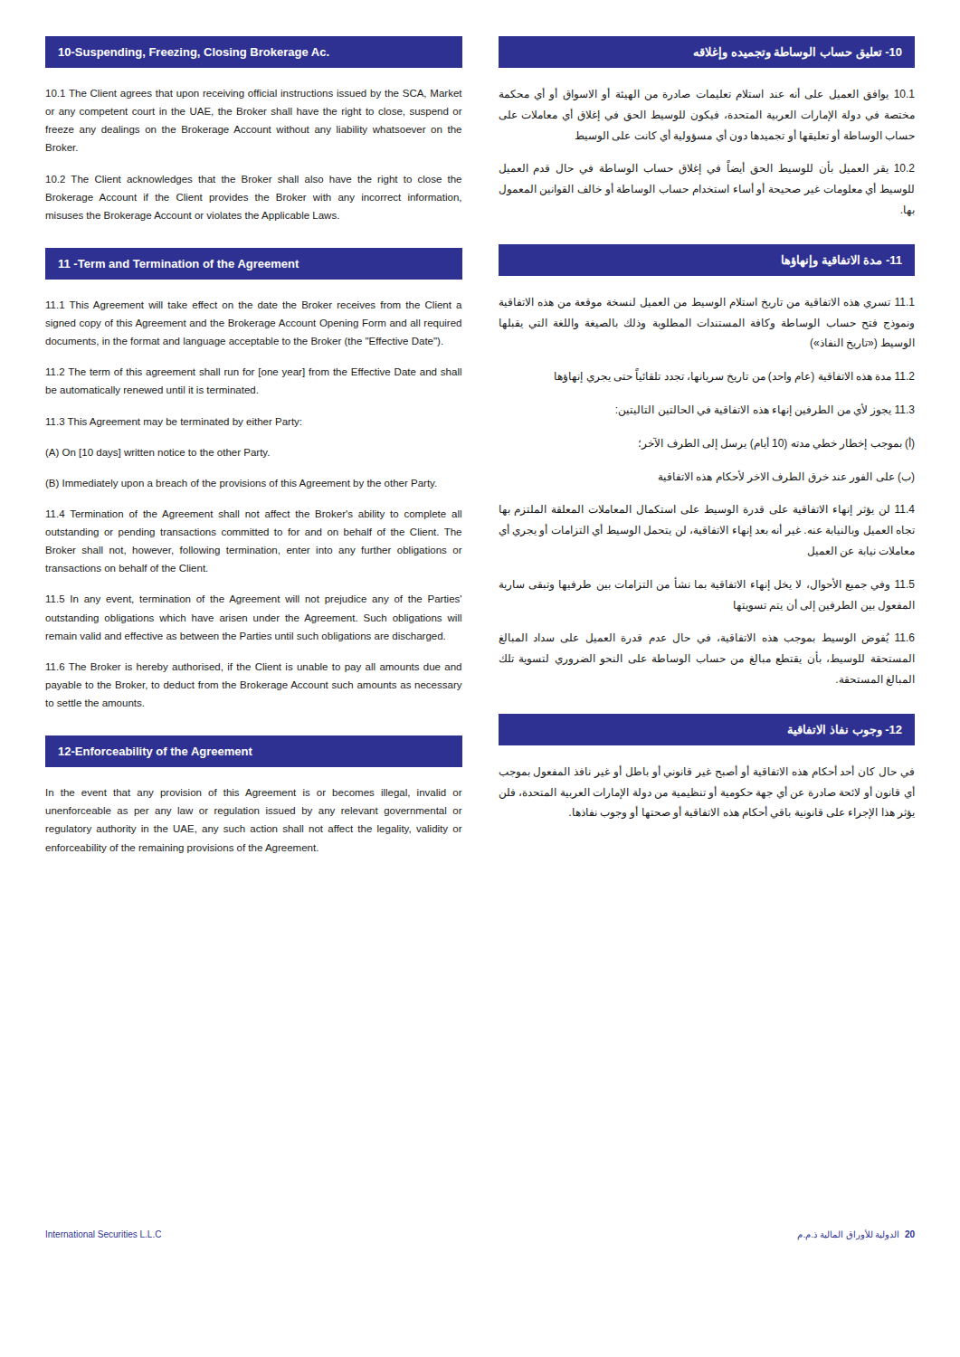10-Suspending, Freezing, Closing Brokerage Ac.
10.1 The Client agrees that upon receiving official instructions issued by the SCA, Market or any competent court in the UAE, the Broker shall have the right to close, suspend or freeze any dealings on the Brokerage Account without any liability whatsoever on the Broker.
10.2 The Client acknowledges that the Broker shall also have the right to close the Brokerage Account if the Client provides the Broker with any incorrect information, misuses the Brokerage Account or violates the Applicable Laws.
11 -Term and Termination of the Agreement
11.1 This Agreement will take effect on the date the Broker receives from the Client a signed copy of this Agreement and the Brokerage Account Opening Form and all required documents, in the format and language acceptable to the Broker (the "Effective Date").
11.2 The term of this agreement shall run for [one year] from the Effective Date and shall be automatically renewed until it is terminated.
11.3 This Agreement may be terminated by either Party:
(A) On [10 days] written notice to the other Party.
(B) Immediately upon a breach of the provisions of this Agreement by the other Party.
11.4 Termination of the Agreement shall not affect the Broker's ability to complete all outstanding or pending transactions committed to for and on behalf of the Client. The Broker shall not, however, following termination, enter into any further obligations or transactions on behalf of the Client.
11.5 In any event, termination of the Agreement will not prejudice any of the Parties' outstanding obligations which have arisen under the Agreement. Such obligations will remain valid and effective as between the Parties until such obligations are discharged.
11.6 The Broker is hereby authorised, if the Client is unable to pay all amounts due and payable to the Broker, to deduct from the Brokerage Account such amounts as necessary to settle the amounts.
12-Enforceability of the Agreement
In the event that any provision of this Agreement is or becomes illegal, invalid or unenforceable as per any law or regulation issued by any relevant governmental or regulatory authority in the UAE, any such action shall not affect the legality, validity or enforceability of the remaining provisions of the Agreement.
10- تعليق حساب الوساطة وتجميده وإغلاقه
10.1 يوافق العميل على أنه عند استلام تعليمات صادرة من الهيئة أو الاسواق أو أي محكمة مختصة في دولة الإمارات العربية المتحدة، فيكون للوسيط الحق في إغلاق أي معاملات على حساب الوساطة أو تعليقها أو تجميدها دون أي مسؤولية أي كانت على الوسيط
10.2 يقر العميل بأن للوسيط الحق أيضاً في إغلاق حساب الوساطة في حال قدم العميل للوسيط أي معلومات غير صحيحة أو أساء استخدام حساب الوساطة أو خالف القوانين المعمول بها.
11- مدة الاتفاقية وإنهاؤها
11.1 تسري هذه الاتفاقية من تاريخ استلام الوسيط من العميل لنسخة موقعة من هذه الاتفاقية ونموذج فتح حساب الوساطة وكافة المستندات المطلوبة وذلك بالصيغة واللغة التي يقبلها الوسيط («تاريخ النفاذ»)
11.2 مدة هذه الاتفاقية (عام واحد) من تاريخ سريانها، تجدد تلقائياً حتى يجري إنهاؤها
11.3 يجوز لأي من الطرفين إنهاء هذه الاتفاقية في الحالتين التاليتين:
(أ) بموجب إخطار خطي مدته (10 أيام) يرسل إلى الطرف الآخر؛
(ب) على الفور عند خرق الطرف الاخر لأحكام هذه الاتفاقية
11.4 لن يؤثر إنهاء الاتفاقية على قدرة الوسيط على استكمال المعاملات المعلقة الملتزم بها تجاه العميل وبالنيابة عنه. غير أنه بعد إنهاء الاتفاقية، لن يتحمل الوسيط أي التزامات أو يجري أي معاملات نيابة عن العميل
11.5 وفي جميع الأحوال، لا يخل إنهاء الاتفاقية بما نشأ من التزامات بين طرفيها وتبقى سارية المفعول بين الطرفين إلى أن يتم تسويتها
11.6 يُفوض الوسيط بموجب هذه الاتفاقية، في حال عدم قدرة العميل على سداد المبالغ المستحقة للوسيط، بأن يقتطع مبالغ من حساب الوساطة على النحو الضروري لتسوية تلك المبالغ المستحقة.
12- وجوب نفاذ الاتفاقية
في حال كان أحد أحكام هذه الاتفاقية أو أصبح غير قانوني أو باطل أو غير نافذ المفعول بموجب أي قانون أو لائحة صادرة عن أي جهة حكومية أو تنظيمية من دولة الإمارات العربية المتحدة، فلن يؤثر هذا الإجراء على قانونية باقي أحكام هذه الاتفاقية أو صحتها أو وجوب نفاذها.
International Securities L.L.C
20 الدولية للأوراق المالية ذ.م.م